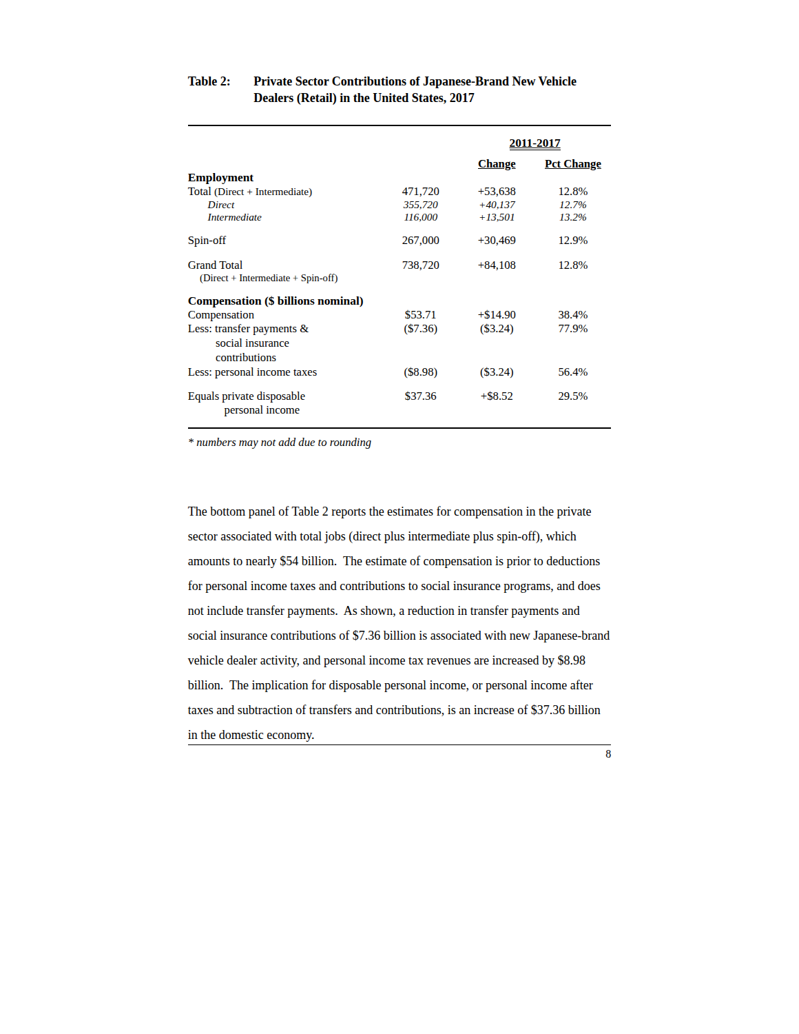Table 2: Private Sector Contributions of Japanese-Brand New Vehicle Dealers (Retail) in the United States, 2017
| | | 2011-2017 |
| | | Change | Pct Change |
| Employment | | | |
| Total (Direct + Intermediate) | 471,720 | +53,638 | 12.8% |
| Direct | 355,720 | +40,137 | 12.7% |
| Intermediate | 116,000 | +13,501 | 13.2% |
| Spin-off | 267,000 | +30,469 | 12.9% |
| Grand Total | 738,720 | +84,108 | 12.8% |
| (Direct + Intermediate + Spin-off) | | | |
| Compensation ($ billions nominal) | | | |
| Compensation | $53.71 | +$14.90 | 38.4% |
| Less: transfer payments & social insurance contributions | ($7.36) | ($3.24) | 77.9% |
| Less: personal income taxes | ($8.98) | ($3.24) | 56.4% |
| Equals private disposable personal income | $37.36 | +$8.52 | 29.5% |
* numbers may not add due to rounding
The bottom panel of Table 2 reports the estimates for compensation in the private sector associated with total jobs (direct plus intermediate plus spin-off), which amounts to nearly $54 billion. The estimate of compensation is prior to deductions for personal income taxes and contributions to social insurance programs, and does not include transfer payments. As shown, a reduction in transfer payments and social insurance contributions of $7.36 billion is associated with new Japanese-brand vehicle dealer activity, and personal income tax revenues are increased by $8.98 billion. The implication for disposable personal income, or personal income after taxes and subtraction of transfers and contributions, is an increase of $37.36 billion in the domestic economy.
8